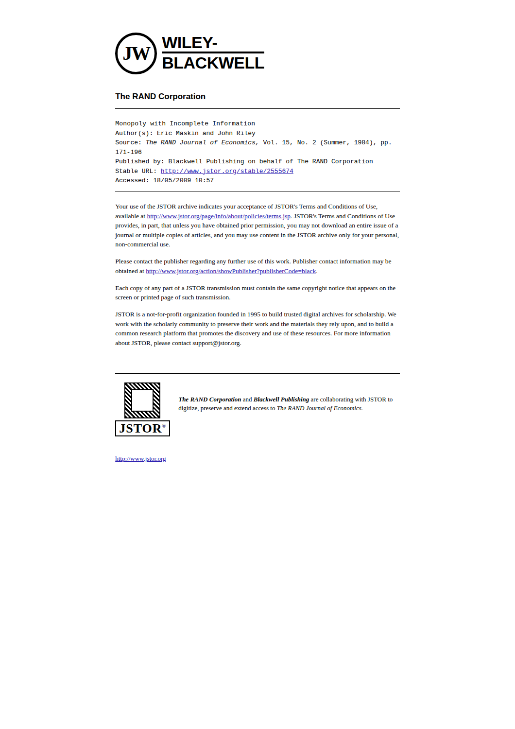JW
WILEY- BLACKWELL
The RAND Corporation
Monopoly with Incomplete Information
Author(s): Eric Maskin and John Riley
Source: The RAND Journal of Economics, Vol. 15, No. 2 (Summer, 1984), pp. 171-196
Published by: Blackwell Publishing on behalf of The RAND Corporation
Stable URL: http://www.jstor.org/stable/2555674
Accessed: 18/05/2009 10:57
Your use of the JSTOR archive indicates your acceptance of JSTOR's Terms and Conditions of Use, available at http://www.jstor.org/page/info/about/policies/terms.jsp. JSTOR's Terms and Conditions of Use provides, in part, that unless you have obtained prior permission, you may not download an entire issue of a journal or multiple copies of articles, and you may use content in the JSTOR archive only for your personal, non-commercial use.
Please contact the publisher regarding any further use of this work. Publisher contact information may be obtained at http://www.jstor.org/action/showPublisher?publisherCode=black.
Each copy of any part of a JSTOR transmission must contain the same copyright notice that appears on the screen or printed page of such transmission.
JSTOR is a not-for-profit organization founded in 1995 to build trusted digital archives for scholarship. We work with the scholarly community to preserve their work and the materials they rely upon, and to build a common research platform that promotes the discovery and use of these resources. For more information about JSTOR, please contact support@jstor.org.
JSTOR®
The RAND Corporation and Blackwell Publishing are collaborating with JSTOR to digitize, preserve and extend access to The RAND Journal of Economics.
http://www.jstor.org